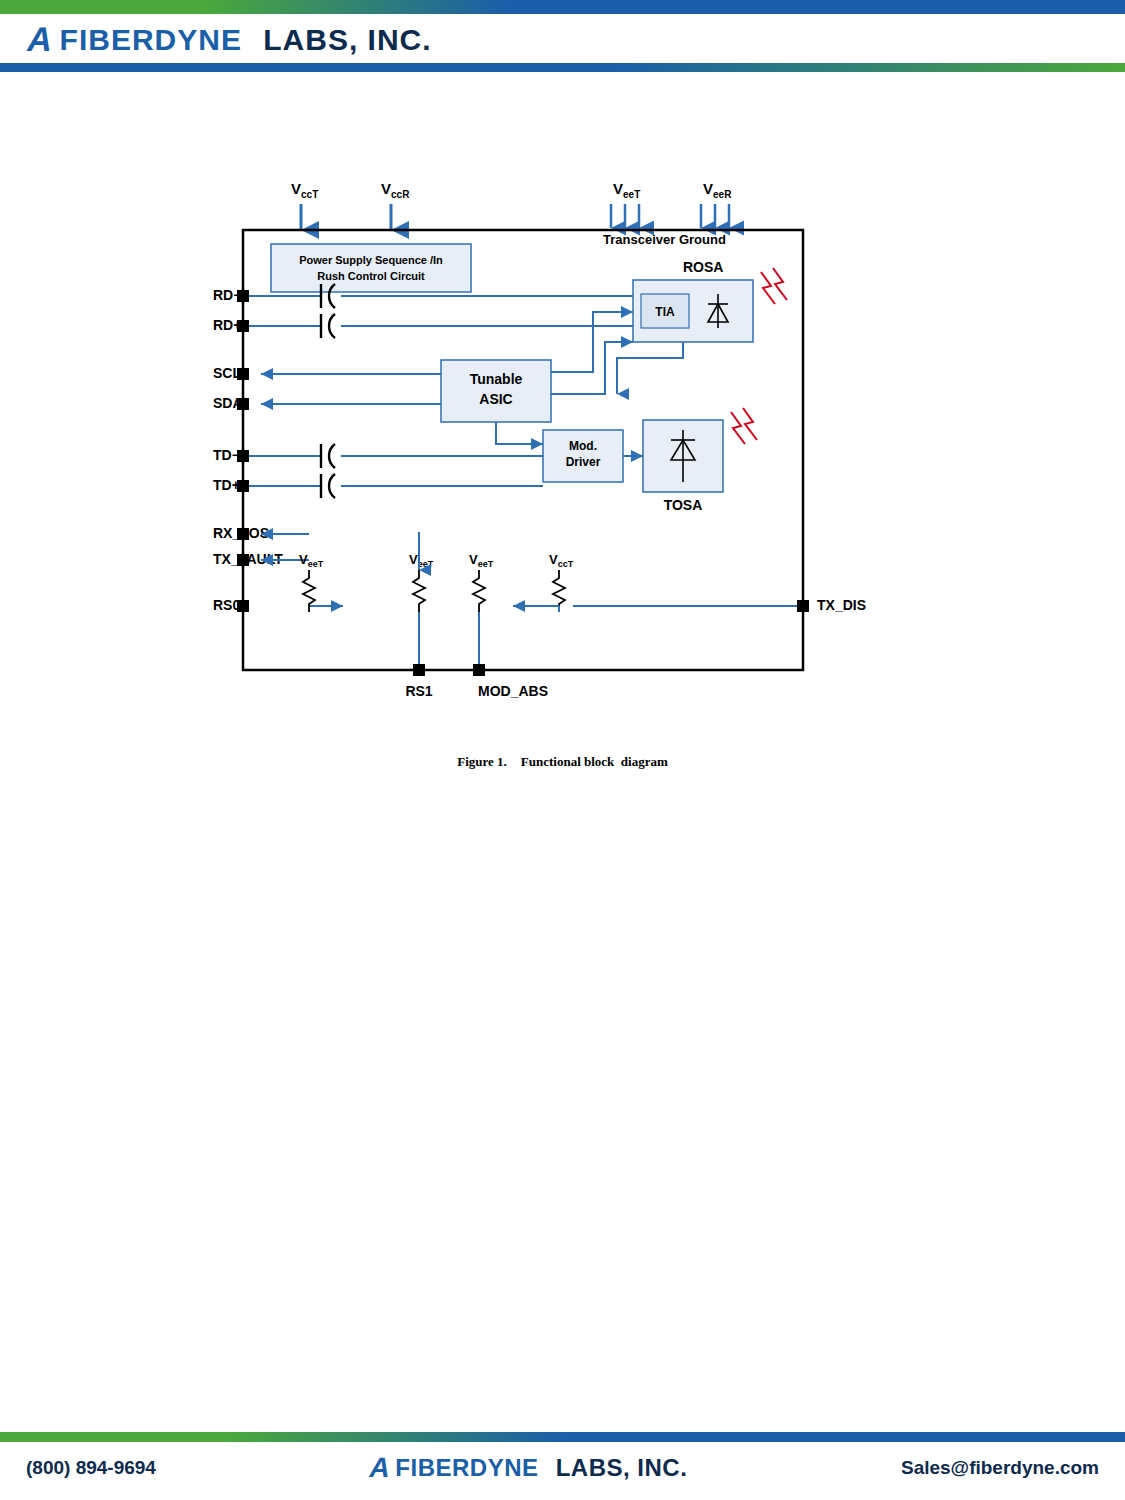AFIBERDYNE LABS, INC.
VccT VccR VeeT VeeR Power Supply Sequence /In Rush Control Circuit Transceiver Ground ROSA TIA RD− RD+ Tunable ASIC SCL SDA Mod. Driver TOSA TD− TD+ RX_LOS TX_FAULT RS0 VeeT VeeT VeeT VccT TX_DIS RS1 MOD_ABS
Figure 1. Functional block diagram
(800) 894-9694 AFIBERDYNE LABS, INC. Sales@fiberdyne.com